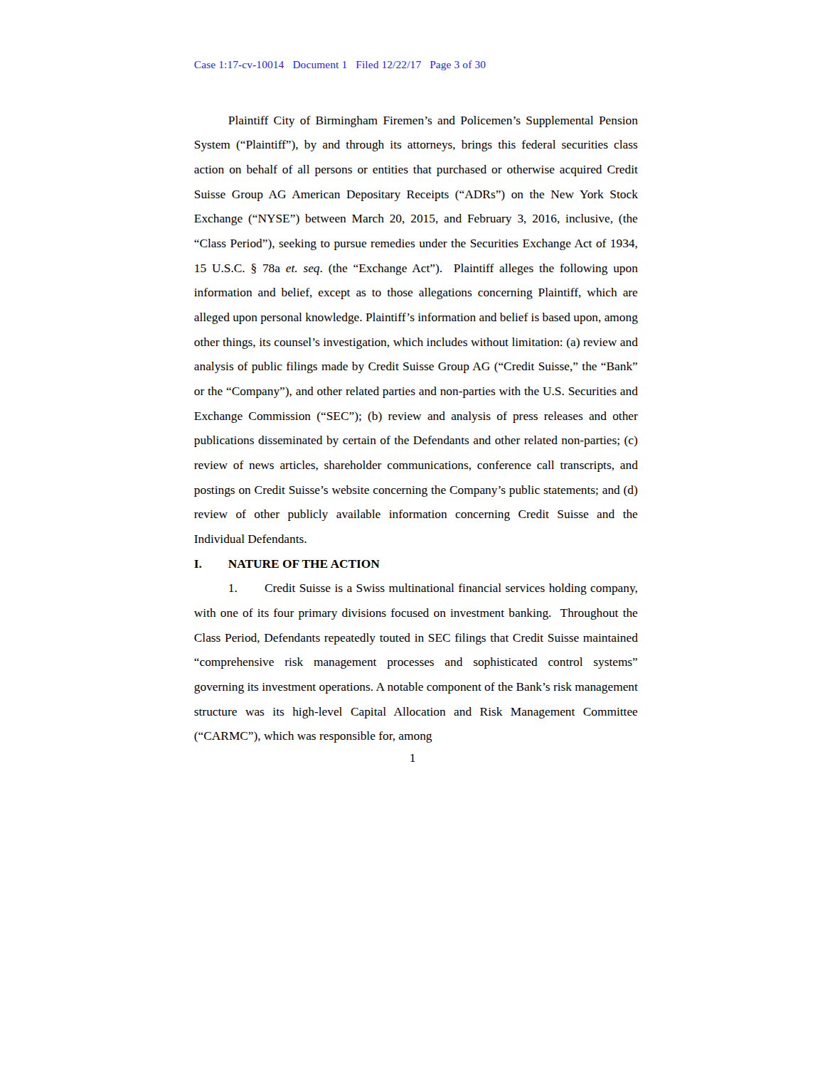Case 1:17-cv-10014 Document 1 Filed 12/22/17 Page 3 of 30
Plaintiff City of Birmingham Firemen’s and Policemen’s Supplemental Pension System (“Plaintiff”), by and through its attorneys, brings this federal securities class action on behalf of all persons or entities that purchased or otherwise acquired Credit Suisse Group AG American Depositary Receipts (“ADRs”) on the New York Stock Exchange (“NYSE”) between March 20, 2015, and February 3, 2016, inclusive, (the “Class Period”), seeking to pursue remedies under the Securities Exchange Act of 1934, 15 U.S.C. § 78a et. seq. (the “Exchange Act”). Plaintiff alleges the following upon information and belief, except as to those allegations concerning Plaintiff, which are alleged upon personal knowledge. Plaintiff’s information and belief is based upon, among other things, its counsel’s investigation, which includes without limitation: (a) review and analysis of public filings made by Credit Suisse Group AG (“Credit Suisse,” the “Bank” or the “Company”), and other related parties and non-parties with the U.S. Securities and Exchange Commission (“SEC”); (b) review and analysis of press releases and other publications disseminated by certain of the Defendants and other related non-parties; (c) review of news articles, shareholder communications, conference call transcripts, and postings on Credit Suisse’s website concerning the Company’s public statements; and (d) review of other publicly available information concerning Credit Suisse and the Individual Defendants.
I. Nature of the Action
1. Credit Suisse is a Swiss multinational financial services holding company, with one of its four primary divisions focused on investment banking. Throughout the Class Period, Defendants repeatedly touted in SEC filings that Credit Suisse maintained “comprehensive risk management processes and sophisticated control systems” governing its investment operations. A notable component of the Bank’s risk management structure was its high-level Capital Allocation and Risk Management Committee (“CARMC”), which was responsible for, among
1